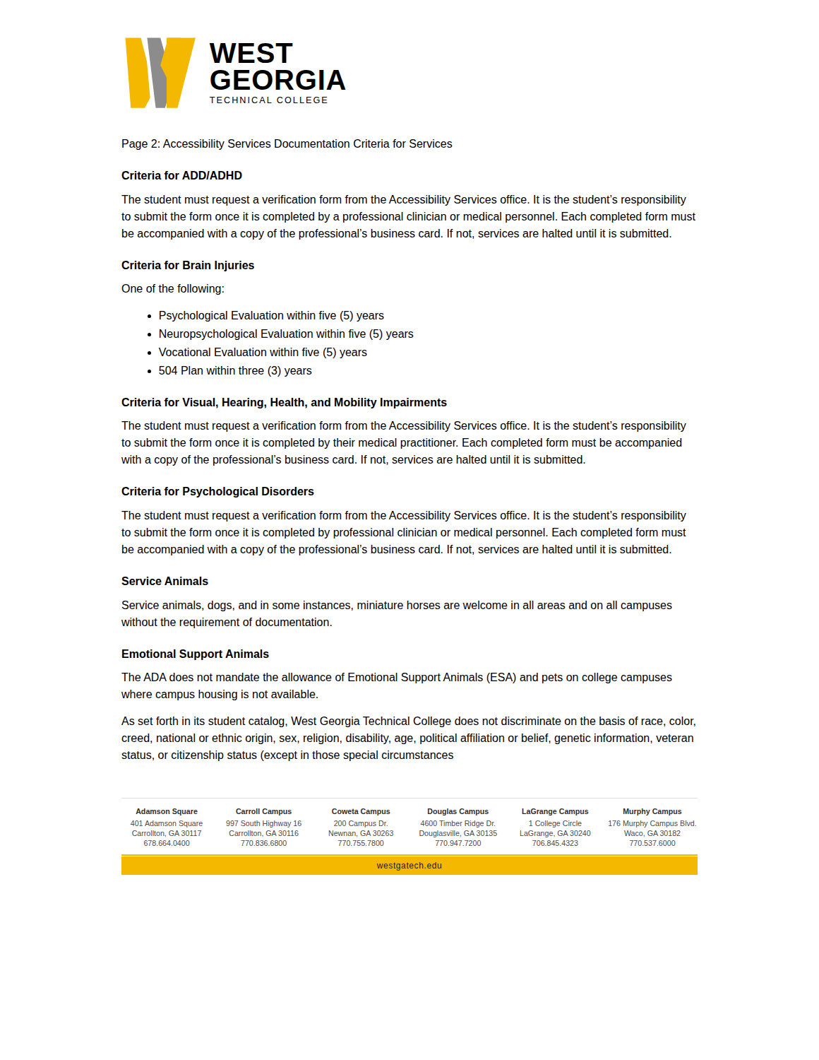WEST GEORGIA TECHNICAL COLLEGE
Page 2: Accessibility Services Documentation Criteria for Services
Criteria for ADD/ADHD
The student must request a verification form from the Accessibility Services office. It is the student’s responsibility to submit the form once it is completed by a professional clinician or medical personnel. Each completed form must be accompanied with a copy of the professional’s business card. If not, services are halted until it is submitted.
Criteria for Brain Injuries
One of the following:
Psychological Evaluation within five (5) years
Neuropsychological Evaluation within five (5) years
Vocational Evaluation within five (5) years
504 Plan within three (3) years
Criteria for Visual, Hearing, Health, and Mobility Impairments
The student must request a verification form from the Accessibility Services office. It is the student’s responsibility to submit the form once it is completed by their medical practitioner. Each completed form must be accompanied with a copy of the professional’s business card. If not, services are halted until it is submitted.
Criteria for Psychological Disorders
The student must request a verification form from the Accessibility Services office. It is the student’s responsibility to submit the form once it is completed by professional clinician or medical personnel. Each completed form must be accompanied with a copy of the professional’s business card. If not, services are halted until it is submitted.
Service Animals
Service animals, dogs, and in some instances, miniature horses are welcome in all areas and on all campuses without the requirement of documentation.
Emotional Support Animals
The ADA does not mandate the allowance of Emotional Support Animals (ESA) and pets on college campuses where campus housing is not available.
As set forth in its student catalog, West Georgia Technical College does not discriminate on the basis of race, color, creed, national or ethnic origin, sex, religion, disability, age, political affiliation or belief, genetic information, veteran status, or citizenship status (except in those special circumstances
Adamson Square 401 Adamson Square
Carrollton, GA 30117
678.664.0400
Carroll Campus 997 South Highway 16
Carrollton, GA 30116
770.836.6800
Coweta Campus 200 Campus Dr.
Newnan, GA 30263
770.755.7800
Douglas Campus 4600 Timber Ridge Dr.
Douglasville, GA 30135
770.947.7200
LaGrange Campus 1 College Circle
LaGrange, GA 30240
706.845.4323
Murphy Campus 176 Murphy Campus Blvd.
Waco, GA 30182
770.537.6000
westgatech.edu